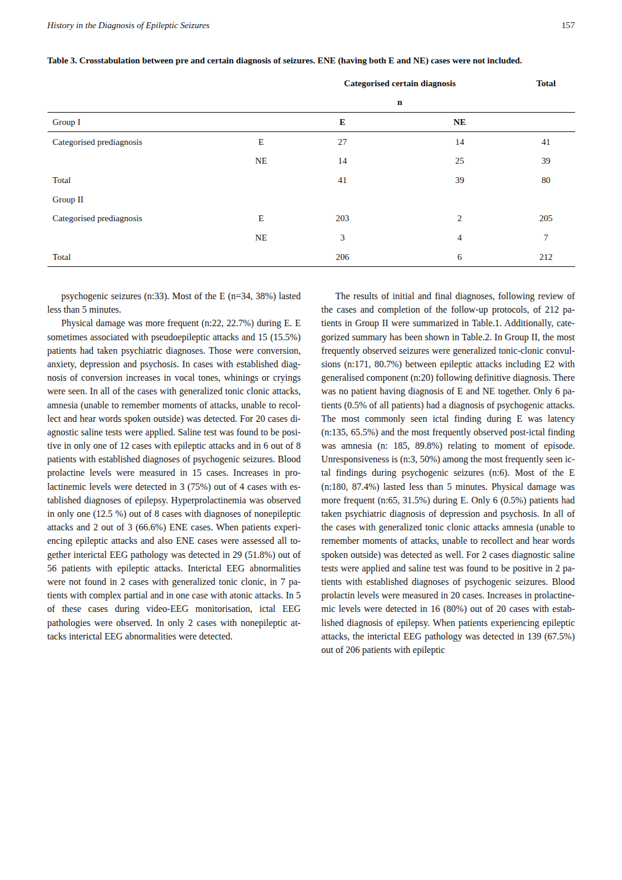History in the Diagnosis of Epileptic Seizures 157
Table 3. Crosstabulation between pre and certain diagnosis of seizures. ENE (having both E and NE) cases were not included.
| | | Categorised certain diagnosis | Total |
| --- | --- | --- | --- |
| | | n | |
| Group I | | E | NE | |
| Categorised prediagnosis | E | 27 | 14 | 41 |
| | NE | 14 | 25 | 39 |
| Total | | 41 | 39 | 80 |
| Group II | | | | |
| Categorised prediagnosis | E | 203 | 2 | 205 |
| | NE | 3 | 4 | 7 |
| Total | | 206 | 6 | 212 |
psychogenic seizures (n:33). Most of the E (n=34, 38%) lasted less than 5 minutes.
Physical damage was more frequent (n:22, 22.7%) during E. E sometimes associated with pseudoepileptic attacks and 15 (15.5%) patients had taken psychiatric diagnoses. Those were conversion, anxiety, depression and psychosis. In cases with established diagnosis of conversion increases in vocal tones, whinings or cryings were seen. In all of the cases with generalized tonic clonic attacks, amnesia (unable to remember moments of attacks, unable to recollect and hear words spoken outside) was detected. For 20 cases diagnostic saline tests were applied. Saline test was found to be positive in only one of 12 cases with epileptic attacks and in 6 out of 8 patients with established diagnoses of psychogenic seizures. Blood prolactine levels were measured in 15 cases. Increases in prolactinemic levels were detected in 3 (75%) out of 4 cases with established diagnoses of epilepsy. Hyperprolactinemia was observed in only one (12.5 %) out of 8 cases with diagnoses of nonepileptic attacks and 2 out of 3 (66.6%) ENE cases. When patients experiencing epileptic attacks and also ENE cases were assessed all together interictal EEG pathology was detected in 29 (51.8%) out of 56 patients with epileptic attacks. Interictal EEG abnormalities were not found in 2 cases with generalized tonic clonic, in 7 patients with complex partial and in one case with atonic attacks. In 5 of these cases during video-EEG monitorisation, ictal EEG pathologies were observed. In only 2 cases with nonepileptic attacks interictal EEG abnormalities were detected.
The results of initial and final diagnoses, following review of the cases and completion of the follow-up protocols, of 212 patients in Group II were summarized in Table.1. Additionally, categorized summary has been shown in Table.2. In Group II, the most frequently observed seizures were generalized tonic-clonic convulsions (n:171, 80.7%) between epileptic attacks including E2 with generalised component (n:20) following definitive diagnosis. There was no patient having diagnosis of E and NE together. Only 6 patients (0.5% of all patients) had a diagnosis of psychogenic attacks. The most commonly seen ictal finding during E was latency (n:135, 65.5%) and the most frequently observed post-ictal finding was amnesia (n: 185, 89.8%) relating to moment of episode. Unresponsiveness is (n:3, 50%) among the most frequently seen ictal findings during psychogenic seizures (n:6). Most of the E (n:180, 87.4%) lasted less than 5 minutes. Physical damage was more frequent (n:65, 31.5%) during E. Only 6 (0.5%) patients had taken psychiatric diagnosis of depression and psychosis. In all of the cases with generalized tonic clonic attacks amnesia (unable to remember moments of attacks, unable to recollect and hear words spoken outside) was detected as well. For 2 cases diagnostic saline tests were applied and saline test was found to be positive in 2 patients with established diagnoses of psychogenic seizures. Blood prolactin levels were measured in 20 cases. Increases in prolactinemic levels were detected in 16 (80%) out of 20 cases with established diagnosis of epilepsy. When patients experiencing epileptic attacks, the interictal EEG pathology was detected in 139 (67.5%) out of 206 patients with epileptic